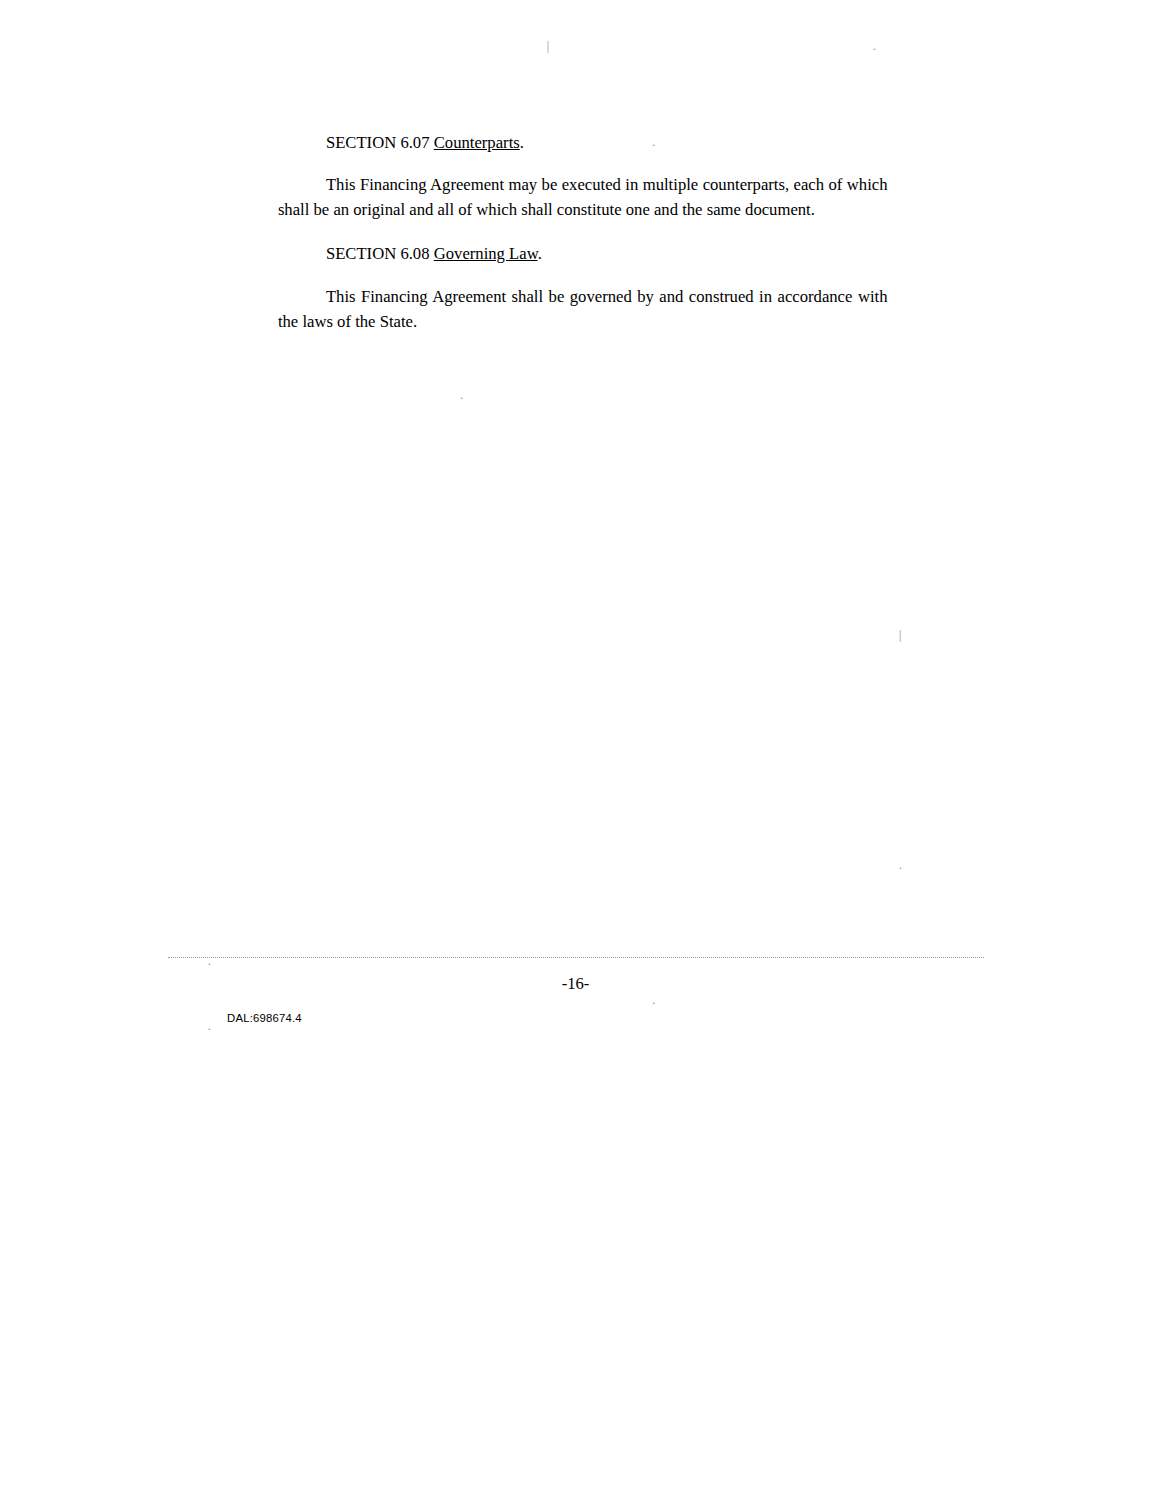| . . . | . . . .
SECTION 6.07 Counterparts.
This Financing Agreement may be executed in multiple counterparts, each of which shall be an original and all of which shall constitute one and the same document.
SECTION 6.08 Governing Law.
This Financing Agreement shall be governed by and construed in accordance with the laws of the State.
-16-
DAL:698674.4